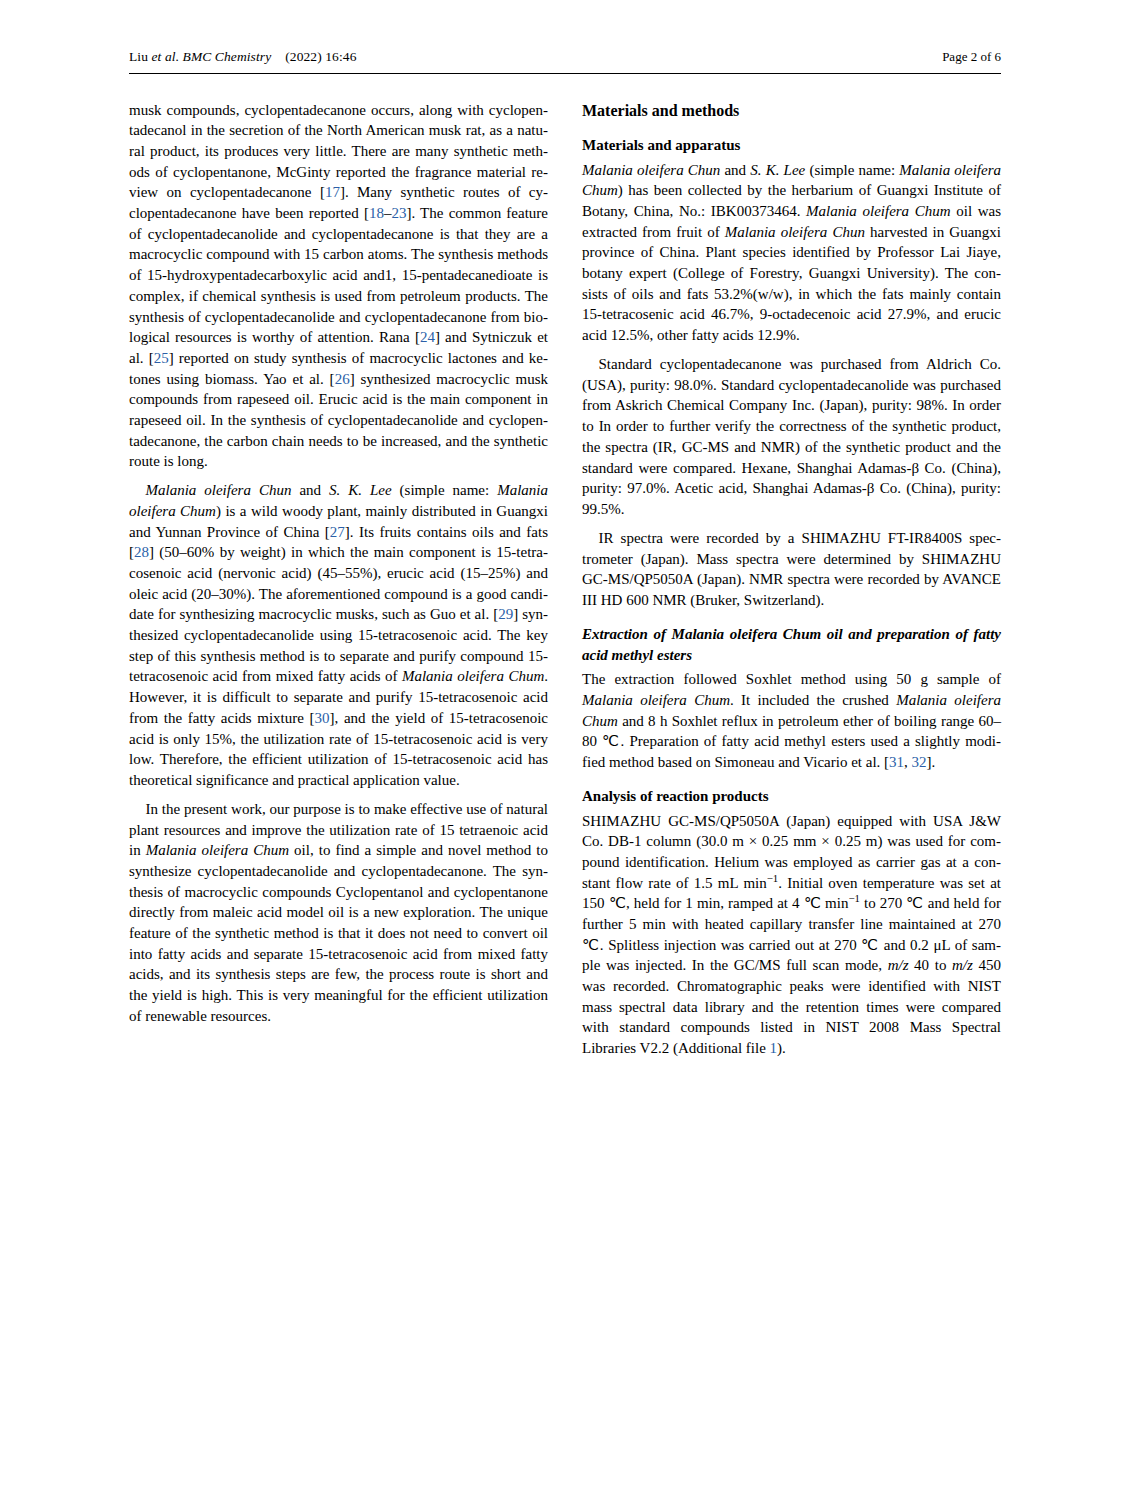Liu et al. BMC Chemistry (2022) 16:46
Page 2 of 6
musk compounds, cyclopentadecanone occurs, along with cyclopentadecanol in the secretion of the North American musk rat, as a natural product, its produces very little. There are many synthetic methods of cyclopentanone, McGinty reported the fragrance material review on cyclopentadecanone [17]. Many synthetic routes of cyclopentadecanone have been reported [18–23]. The common feature of cyclopentadecanolide and cyclopentadecanone is that they are a macrocyclic compound with 15 carbon atoms. The synthesis methods of 15-hydroxypentadecarboxylic acid and1, 15-pentadecanedioate is complex, if chemical synthesis is used from petroleum products. The synthesis of cyclopentadecanolide and cyclopentadecanone from biological resources is worthy of attention. Rana [24] and Sytniczuk et al. [25] reported on study synthesis of macrocyclic lactones and ketones using biomass. Yao et al. [26] synthesized macrocyclic musk compounds from rapeseed oil. Erucic acid is the main component in rapeseed oil. In the synthesis of cyclopentadecanolide and cyclopentadecanone, the carbon chain needs to be increased, and the synthetic route is long.
Malania oleifera Chun and S. K. Lee (simple name: Malania oleifera Chum) is a wild woody plant, mainly distributed in Guangxi and Yunnan Province of China [27]. Its fruits contains oils and fats [28] (50–60% by weight) in which the main component is 15-tetracosenoic acid (nervonic acid) (45–55%), erucic acid (15–25%) and oleic acid (20–30%). The aforementioned compound is a good candidate for synthesizing macrocyclic musks, such as Guo et al. [29] synthesized cyclopentadecanolide using 15-tetracosenoic acid. The key step of this synthesis method is to separate and purify compound 15-tetracosenoic acid from mixed fatty acids of Malania oleifera Chum. However, it is difficult to separate and purify 15-tetracosenoic acid from the fatty acids mixture [30], and the yield of 15-tetracosenoic acid is only 15%, the utilization rate of 15-tetracosenoic acid is very low. Therefore, the efficient utilization of 15-tetracosenoic acid has theoretical significance and practical application value.
In the present work, our purpose is to make effective use of natural plant resources and improve the utilization rate of 15 tetraenoic acid in Malania oleifera Chum oil, to find a simple and novel method to synthesize cyclopentadecanolide and cyclopentadecanone. The synthesis of macrocyclic compounds Cyclopentanol and cyclopentanone directly from maleic acid model oil is a new exploration. The unique feature of the synthetic method is that it does not need to convert oil into fatty acids and separate 15-tetracosenoic acid from mixed fatty acids, and its synthesis steps are few, the process route is short and the yield is high. This is very meaningful for the efficient utilization of renewable resources.
Materials and methods
Materials and apparatus
Malania oleifera Chun and S. K. Lee (simple name: Malania oleifera Chum) has been collected by the herbarium of Guangxi Institute of Botany, China, No.: IBK00373464. Malania oleifera Chum oil was extracted from fruit of Malania oleifera Chun harvested in Guangxi province of China. Plant species identified by Professor Lai Jiaye, botany expert (College of Forestry, Guangxi University). The consists of oils and fats 53.2%(w/w), in which the fats mainly contain 15-tetracosenic acid 46.7%, 9-octadecenoic acid 27.9%, and erucic acid 12.5%, other fatty acids 12.9%.
Standard cyclopentadecanone was purchased from Aldrich Co. (USA), purity: 98.0%. Standard cyclopentadecanolide was purchased from Askrich Chemical Company Inc. (Japan), purity: 98%. In order to In order to further verify the correctness of the synthetic product, the spectra (IR, GC-MS and NMR) of the synthetic product and the standard were compared. Hexane, Shanghai Adamas-β Co. (China), purity: 97.0%. Acetic acid, Shanghai Adamas-β Co. (China), purity: 99.5%.
IR spectra were recorded by a SHIMAZHU FT-IR8400S spectrometer (Japan). Mass spectra were determined by SHIMAZHU GC-MS/QP5050A (Japan). NMR spectra were recorded by AVANCE III HD 600 NMR (Bruker, Switzerland).
Extraction of Malania oleifera Chum oil and preparation of fatty acid methyl esters
The extraction followed Soxhlet method using 50 g sample of Malania oleifera Chum. It included the crushed Malania oleifera Chum and 8 h Soxhlet reflux in petroleum ether of boiling range 60–80 ℃. Preparation of fatty acid methyl esters used a slightly modified method based on Simoneau and Vicario et al. [31, 32].
Analysis of reaction products
SHIMAZHU GC-MS/QP5050A (Japan) equipped with USA J&W Co. DB-1 column (30.0 m × 0.25 mm × 0.25 m) was used for compound identification. Helium was employed as carrier gas at a constant flow rate of 1.5 mL min−1. Initial oven temperature was set at 150 ℃, held for 1 min, ramped at 4 ℃ min−1 to 270 ℃ and held for further 5 min with heated capillary transfer line maintained at 270 ℃. Splitless injection was carried out at 270 ℃ and 0.2 μL of sample was injected. In the GC/MS full scan mode, m/z 40 to m/z 450 was recorded. Chromatographic peaks were identified with NIST mass spectral data library and the retention times were compared with standard compounds listed in NIST 2008 Mass Spectral Libraries V2.2 (Additional file 1).